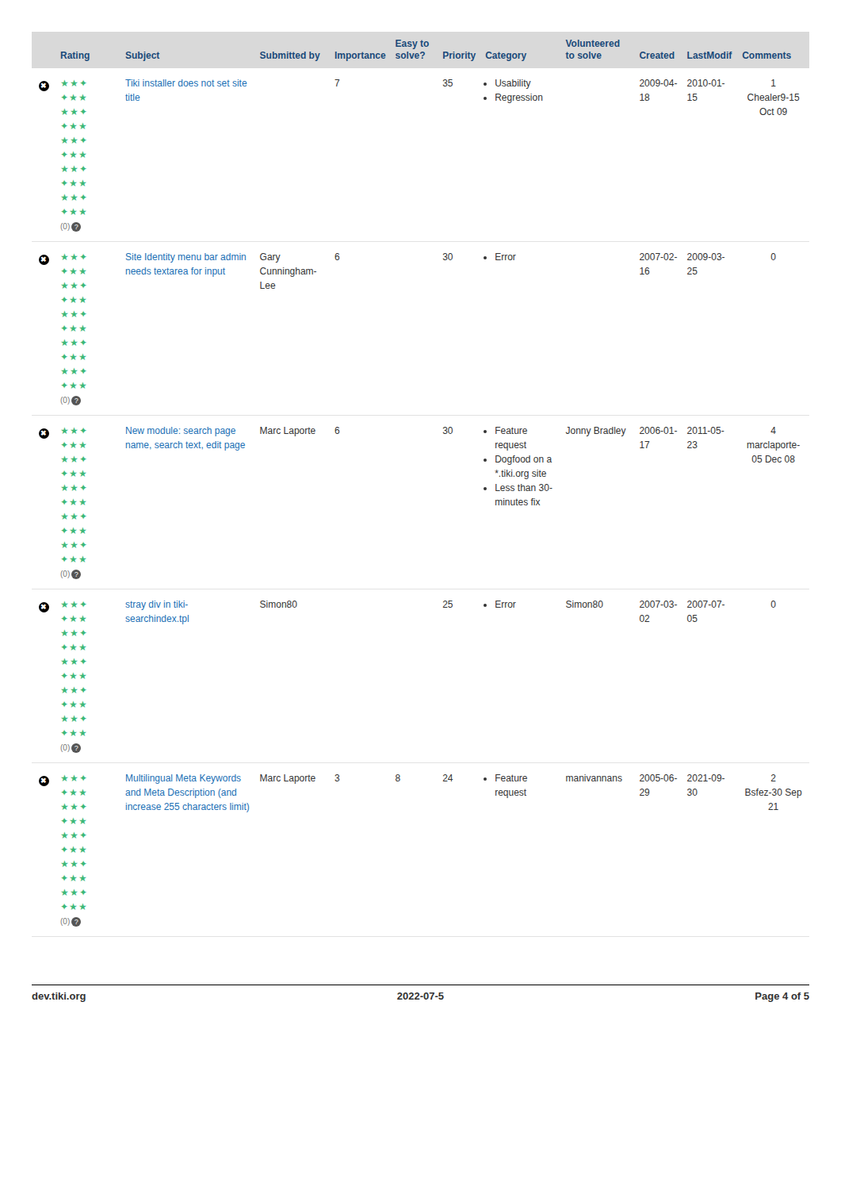| | Rating | Subject | Submitted by | Importance | Easy to solve? | Priority | Category | Volunteered to solve | Created | LastModif | Comments |
| --- | --- | --- | --- | --- | --- | --- | --- | --- | --- | --- | --- |
| ✖ | ★★✦ ✦★★ ★★✦ ✦★★ ★★✦ ✦★★ ★★✦ ✦★★ ★★✦ ✦★★ (0) ? | Tiki installer does not set site title | | 7 | | 35 | Usability Regression | | 2009-04-18 | 2010-01-15 | 1 Chealer9-15 Oct 09 |
| ✖ | ★★✦ ✦★★ ★★✦ ✦★★ ★★✦ ✦★★ ★★✦ ✦★★ ★★✦ ✦★★ (0) ? | Site Identity menu bar admin needs textarea for input | Gary Cunningham-Lee | 6 | | 30 | Error | | 2007-02-16 | 2009-03-25 | 0 |
| ✖ | ★★✦ ✦★★ ★★✦ ✦★★ ★★✦ ✦★★ ★★✦ ✦★★ ★★✦ ✦★★ (0) ? | New module: search page name, search text, edit page | Marc Laporte | 6 | | 30 | Feature request Dogfood on a *.tiki.org site Less than 30-minutes fix | Jonny Bradley | 2006-01-17 | 2011-05-23 | 4 marclaporte-05 Dec 08 |
| ✖ | ★★✦ ✦★★ ★★✦ ✦★★ ★★✦ ✦★★ ★★✦ ✦★★ ★★✦ ✦★★ (0) ? | stray div in tiki-searchindex.tpl | Simon80 | | | 25 | Error | Simon80 | 2007-03-02 | 2007-07-05 | 0 |
| ✖ | ★★✦ ✦★★ ★★✦ ✦★★ ★★✦ ✦★★ ★★✦ ✦★★ ★★✦ ✦★★ (0) ? | Multilingual Meta Keywords and Meta Description (and increase 255 characters limit) | Marc Laporte | 3 | 8 | 24 | Feature request | manivannans | 2005-06-29 | 2021-09-30 | 2 Bsfez-30 Sep 21 |
dev.tiki.org
2022-07-5
Page 4 of 5